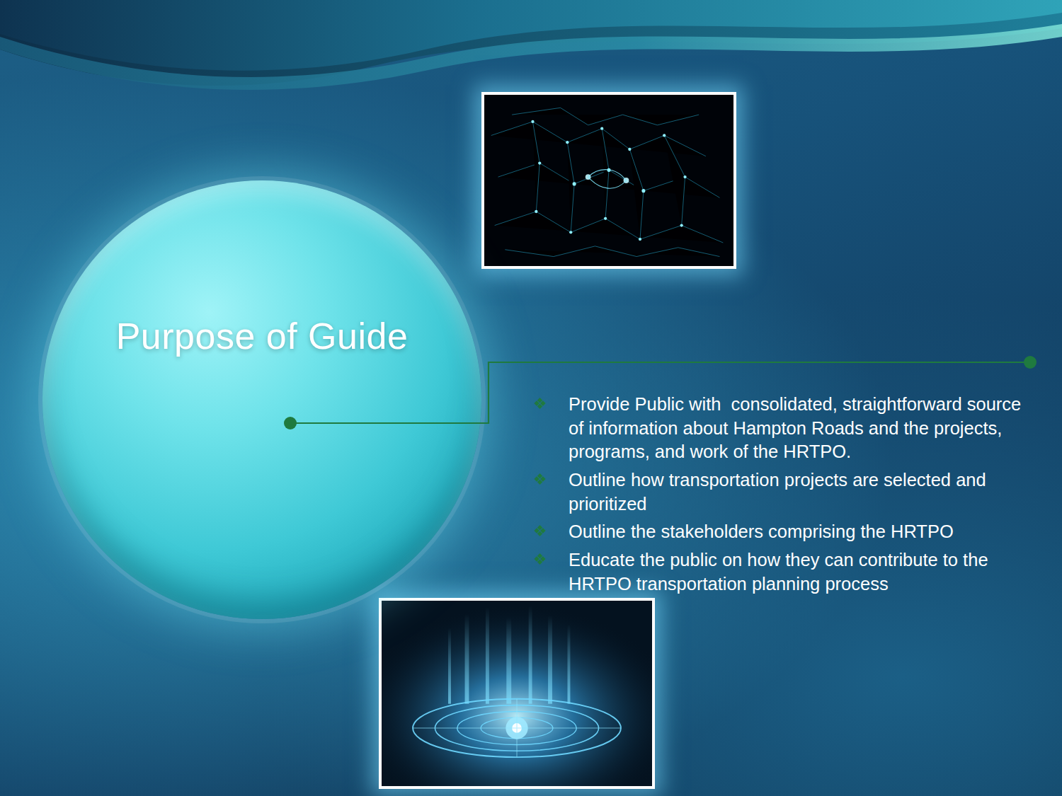Purpose of Guide
Provide Public with consolidated, straightforward source of information about Hampton Roads and the projects, programs, and work of the HRTPO.
Outline how transportation projects are selected and prioritized
Outline the stakeholders comprising the HRTPO
Educate the public on how they can contribute to the HRTPO transportation planning process